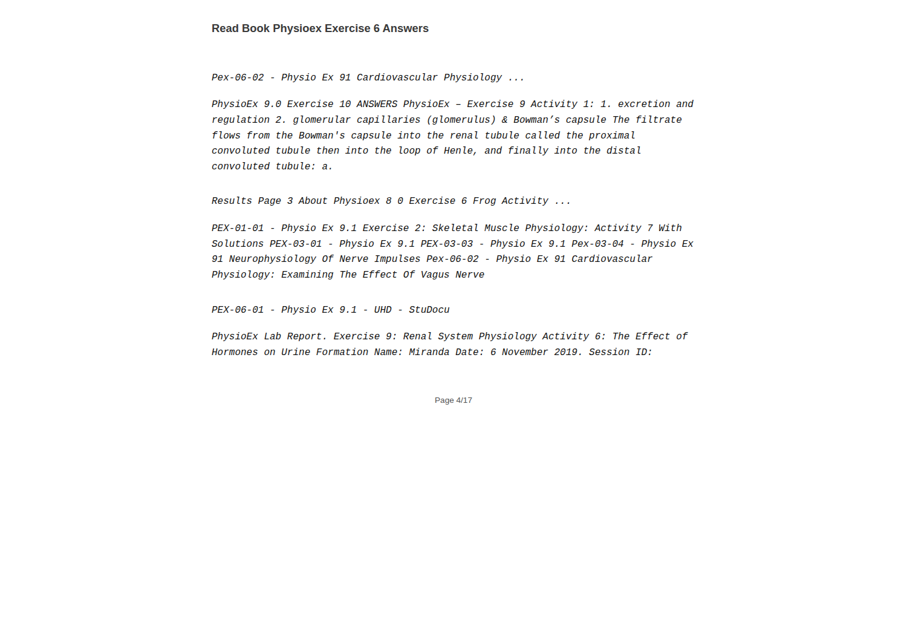Read Book Physioex Exercise 6 Answers
Pex-06-02 - Physio Ex 91 Cardiovascular Physiology ...
PhysioEx 9.0 Exercise 10 ANSWERS PhysioEx – Exercise 9 Activity 1: 1. excretion and regulation 2. glomerular capillaries (glomerulus) & Bowman’s capsule The filtrate flows from the Bowman's capsule into the renal tubule called the proximal convoluted tubule then into the loop of Henle, and finally into the distal convoluted tubule: a.
Results Page 3 About Physioex 8 0 Exercise 6 Frog Activity ...
PEX-01-01 - Physio Ex 9.1 Exercise 2: Skeletal Muscle Physiology: Activity 7 With Solutions PEX-03-01 - Physio Ex 9.1 PEX-03-03 - Physio Ex 9.1 Pex-03-04 - Physio Ex 91 Neurophysiology Of Nerve Impulses Pex-06-02 - Physio Ex 91 Cardiovascular Physiology: Examining The Effect Of Vagus Nerve
PEX-06-01 - Physio Ex 9.1 - UHD - StuDocu
PhysioEx Lab Report. Exercise 9: Renal System Physiology Activity 6: The Effect of Hormones on Urine Formation Name: Miranda Date: 6 November 2019. Session ID:
Page 4/17